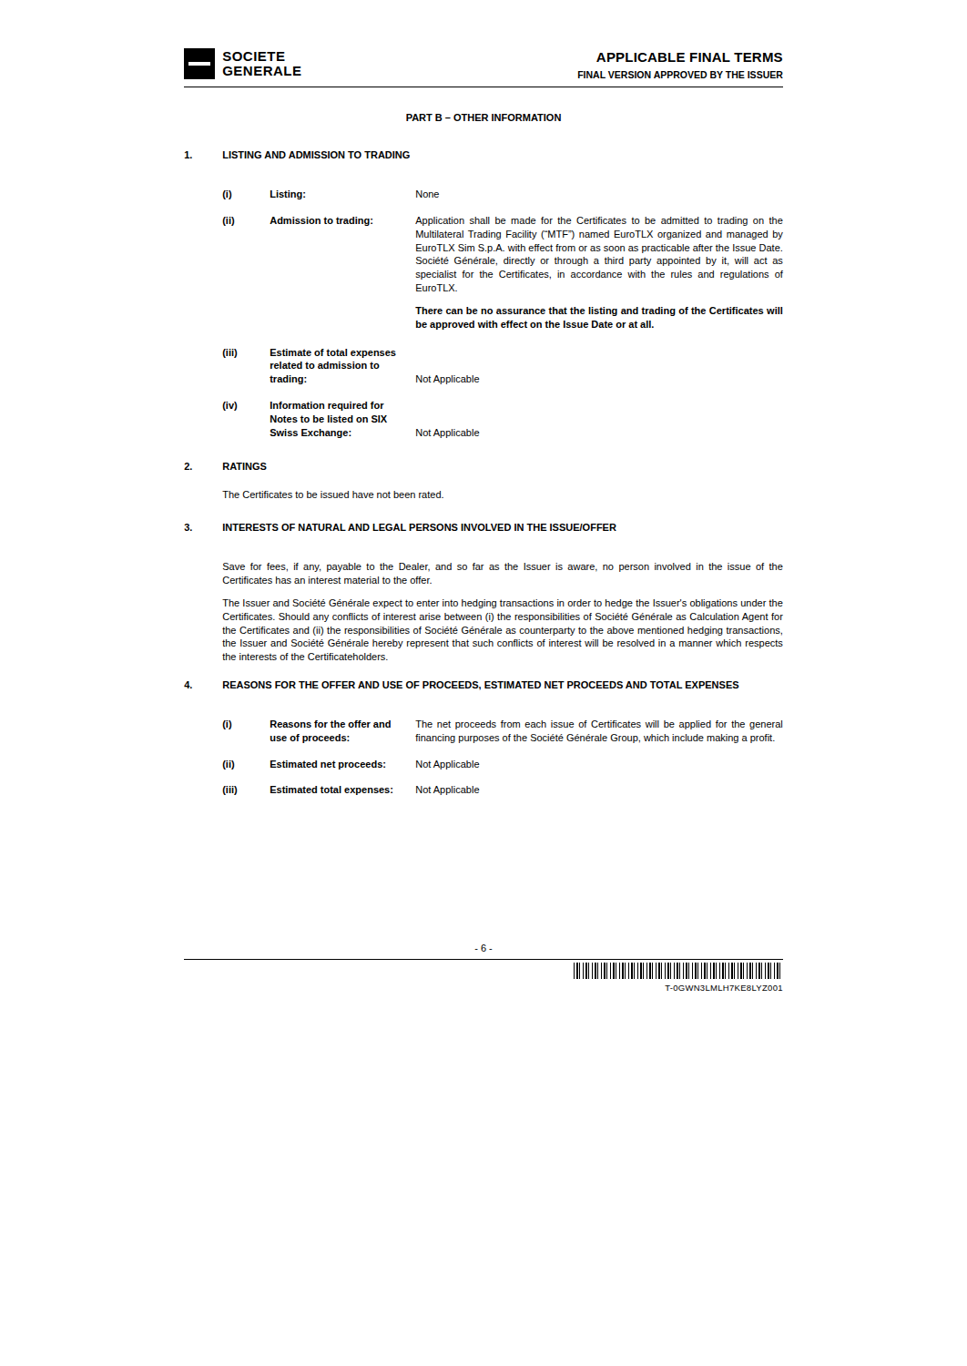SOCIETE
GENERALE
APPLICABLE FINAL TERMS
FINAL VERSION APPROVED BY THE ISSUER
PART B – OTHER INFORMATION
| 1. | LISTING AND ADMISSION TO TRADING |
| | (i) | Listing: | None |
| | (ii) | Admission to trading: | Application shall be made for the Certificates to be admitted to trading on the Multilateral Trading Facility (“MTF”) named EuroTLX organized and managed by EuroTLX Sim S.p.A. with effect from or as soon as practicable after the Issue Date. Société Générale, directly or through a third party appointed by it, will act as specialist for the Certificates, in accordance with the rules and regulations of EuroTLX. There can be no assurance that the listing and trading of the Certificates will be approved with effect on the Issue Date or at all. |
| | (iii) | Estimate of total expenses related to admission to trading: | Not Applicable |
| | (iv) | Information required for Notes to be listed on SIX Swiss Exchange: | Not Applicable |
| 2. | RATINGS |
| | The Certificates to be issued have not been rated. |
| 3. | INTERESTS OF NATURAL AND LEGAL PERSONS INVOLVED IN THE ISSUE/OFFER |
| | Save for fees, if any, payable to the Dealer, and so far as the Issuer is aware, no person involved in the issue of the Certificates has an interest material to the offer. The Issuer and Société Générale expect to enter into hedging transactions in order to hedge the Issuer's obligations under the Certificates. Should any conflicts of interest arise between (i) the responsibilities of Société Générale as Calculation Agent for the Certificates and (ii) the responsibilities of Société Générale as counterparty to the above mentioned hedging transactions, the Issuer and Société Générale hereby represent that such conflicts of interest will be resolved in a manner which respects the interests of the Certificateholders. |
| 4. | REASONS FOR THE OFFER AND USE OF PROCEEDS, ESTIMATED NET PROCEEDS AND TOTAL EXPENSES |
| | (i) | Reasons for the offer and use of proceeds: | The net proceeds from each issue of Certificates will be applied for the general financing purposes of the Société Générale Group, which include making a profit. |
| | (ii) | Estimated net proceeds: | Not Applicable |
| | (iii) | Estimated total expenses: | Not Applicable |
- 6 -
T-0GWN3LMLH7KE8LYZ001